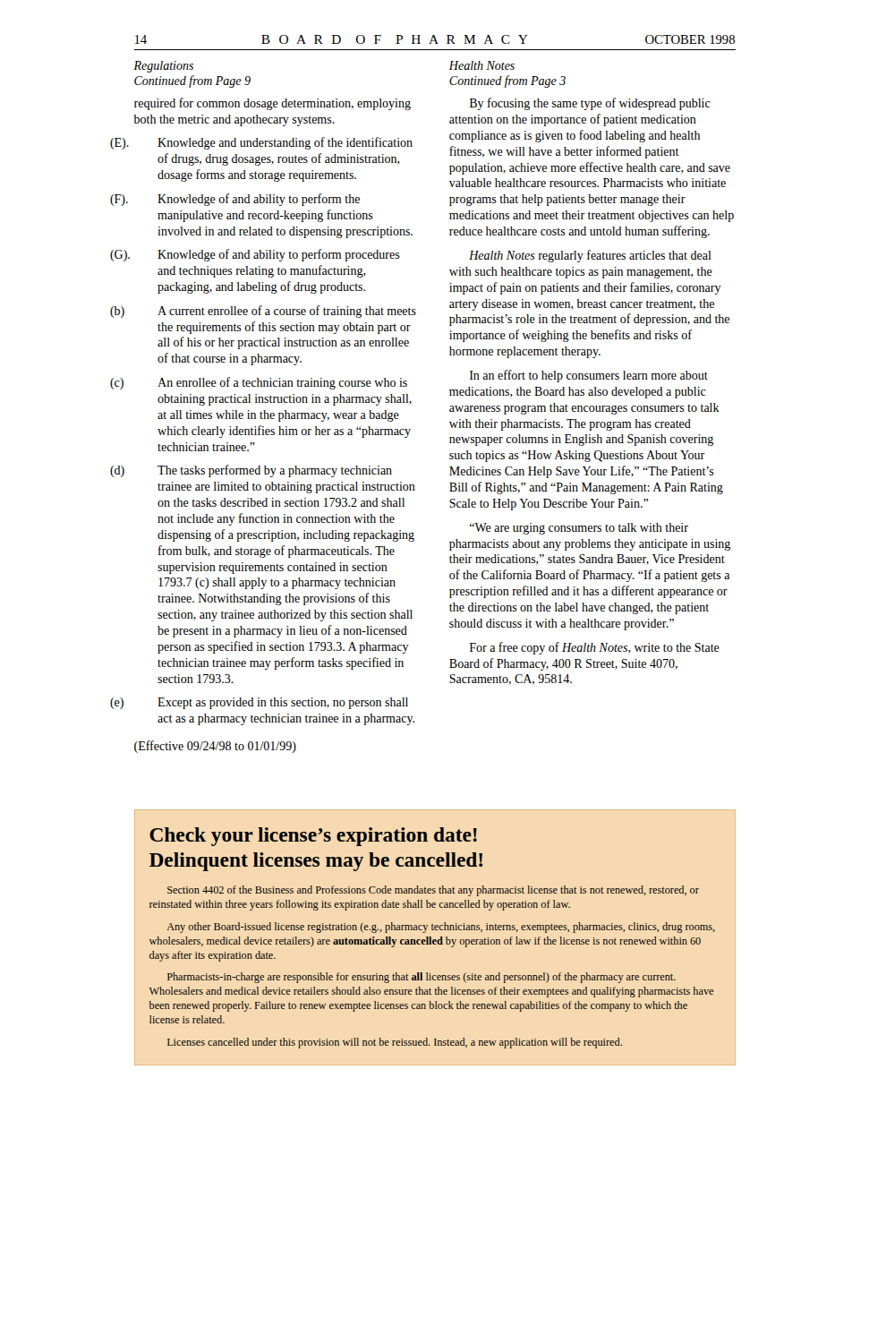14
B O A R D O F P H A R M A C Y
OCTOBER 1998
Regulations Continued from Page 9
required for common dosage determination, employing both the metric and apothecary systems.
(E). Knowledge and understanding of the identification of drugs, drug dosages, routes of administration, dosage forms and storage requirements.
(F). Knowledge of and ability to perform the manipulative and record-keeping functions involved in and related to dispensing prescriptions.
(G). Knowledge of and ability to perform procedures and techniques relating to manufacturing, packaging, and labeling of drug products.
(b) A current enrollee of a course of training that meets the requirements of this section may obtain part or all of his or her practical instruction as an enrollee of that course in a pharmacy.
(c) An enrollee of a technician training course who is obtaining practical instruction in a pharmacy shall, at all times while in the pharmacy, wear a badge which clearly identifies him or her as a “pharmacy technician trainee.”
(d) The tasks performed by a pharmacy technician trainee are limited to obtaining practical instruction on the tasks described in section 1793.2 and shall not include any function in connection with the dispensing of a prescription, including repackaging from bulk, and storage of pharmaceuticals. The supervision requirements contained in section 1793.7 (c) shall apply to a pharmacy technician trainee. Notwithstanding the provisions of this section, any trainee authorized by this section shall be present in a pharmacy in lieu of a non-licensed person as specified in section 1793.3. A pharmacy technician trainee may perform tasks specified in section 1793.3.
(e) Except as provided in this section, no person shall act as a pharmacy technician trainee in a pharmacy.
(Effective 09/24/98 to 01/01/99)
Health Notes Continued from Page 3
By focusing the same type of widespread public attention on the importance of patient medication compliance as is given to food labeling and health fitness, we will have a better informed patient population, achieve more effective health care, and save valuable healthcare resources. Pharmacists who initiate programs that help patients better manage their medications and meet their treatment objectives can help reduce healthcare costs and untold human suffering.
Health Notes regularly features articles that deal with such healthcare topics as pain management, the impact of pain on patients and their families, coronary artery disease in women, breast cancer treatment, the pharmacist’s role in the treatment of depression, and the importance of weighing the benefits and risks of hormone replacement therapy.
In an effort to help consumers learn more about medications, the Board has also developed a public awareness program that encourages consumers to talk with their pharmacists. The program has created newspaper columns in English and Spanish covering such topics as “How Asking Questions About Your Medicines Can Help Save Your Life,” “The Patient’s Bill of Rights,” and “Pain Management: A Pain Rating Scale to Help You Describe Your Pain.”
“We are urging consumers to talk with their pharmacists about any problems they anticipate in using their medications,” states Sandra Bauer, Vice President of the California Board of Pharmacy. “If a patient gets a prescription refilled and it has a different appearance or the directions on the label have changed, the patient should discuss it with a healthcare provider.”
For a free copy of Health Notes, write to the State Board of Pharmacy, 400 R Street, Suite 4070, Sacramento, CA, 95814.
Check your license’s expiration date!
Delinquent licenses may be cancelled!
Section 4402 of the Business and Professions Code mandates that any pharmacist license that is not renewed, restored, or reinstated within three years following its expiration date shall be cancelled by operation of law.
Any other Board-issued license registration (e.g., pharmacy technicians, interns, exemptees, pharmacies, clinics, drug rooms, wholesalers, medical device retailers) are automatically cancelled by operation of law if the license is not renewed within 60 days after its expiration date.
Pharmacists-in-charge are responsible for ensuring that all licenses (site and personnel) of the pharmacy are current. Wholesalers and medical device retailers should also ensure that the licenses of their exemptees and qualifying pharmacists have been renewed properly. Failure to renew exemptee licenses can block the renewal capabilities of the company to which the license is related.
Licenses cancelled under this provision will not be reissued. Instead, a new application will be required.